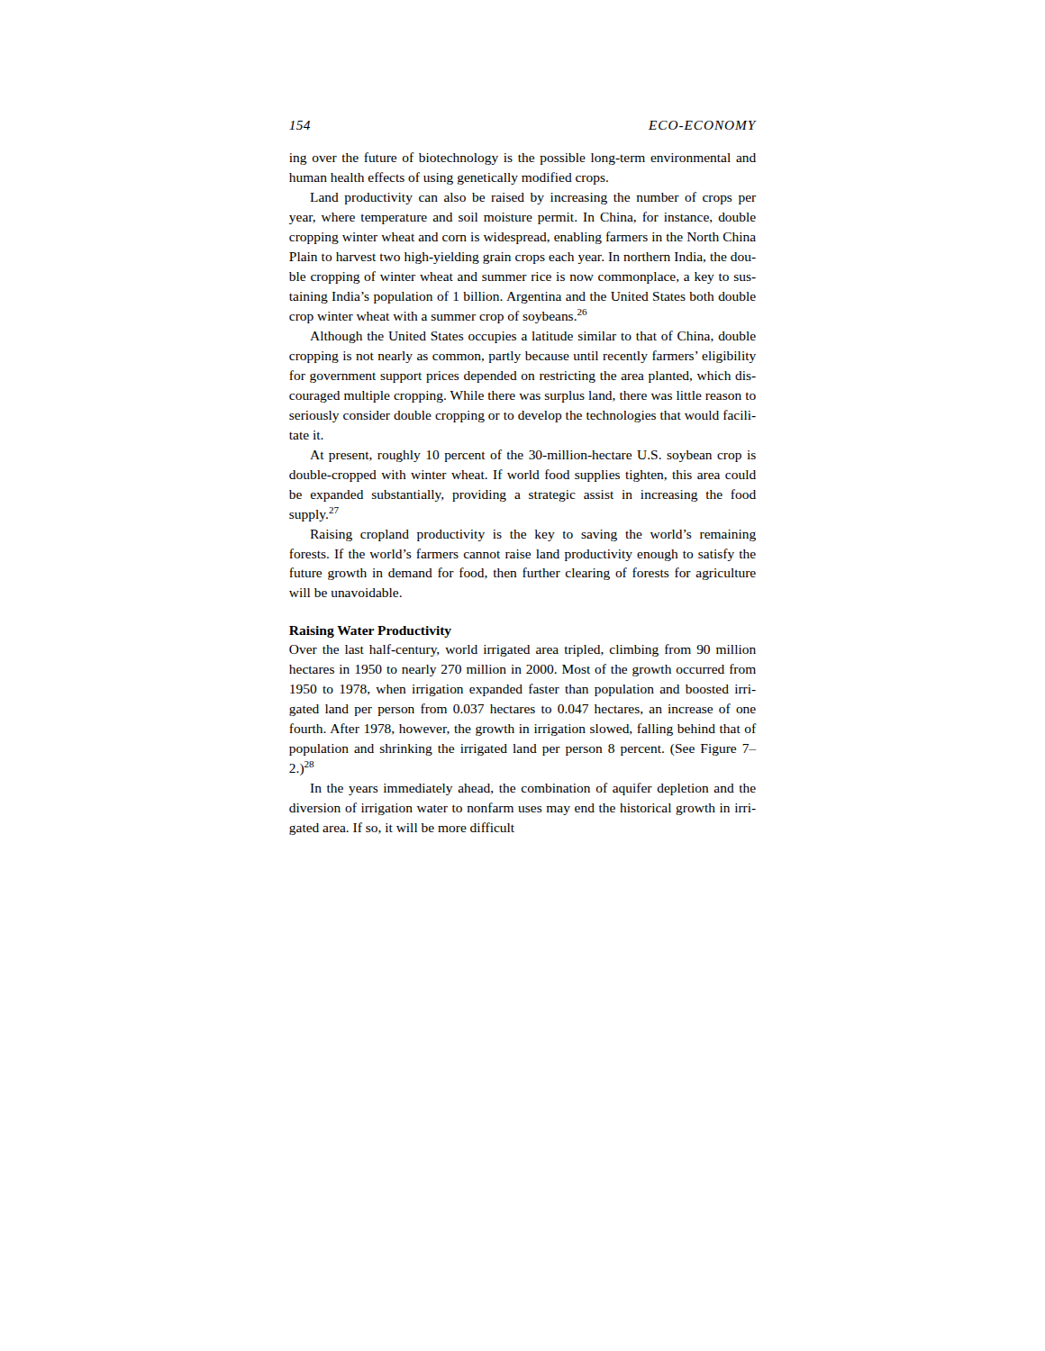154 ECO-ECONOMY
ing over the future of biotechnology is the possible long-term environmental and human health effects of using genetically modified crops.
Land productivity can also be raised by increasing the number of crops per year, where temperature and soil moisture permit. In China, for instance, double cropping winter wheat and corn is widespread, enabling farmers in the North China Plain to harvest two high-yielding grain crops each year. In northern India, the double cropping of winter wheat and summer rice is now commonplace, a key to sustaining India’s population of 1 billion. Argentina and the United States both double crop winter wheat with a summer crop of soybeans.26
Although the United States occupies a latitude similar to that of China, double cropping is not nearly as common, partly because until recently farmers’ eligibility for government support prices depended on restricting the area planted, which discouraged multiple cropping. While there was surplus land, there was little reason to seriously consider double cropping or to develop the technologies that would facilitate it.
At present, roughly 10 percent of the 30-million-hectare U.S. soybean crop is double-cropped with winter wheat. If world food supplies tighten, this area could be expanded substantially, providing a strategic assist in increasing the food supply.27
Raising cropland productivity is the key to saving the world’s remaining forests. If the world’s farmers cannot raise land productivity enough to satisfy the future growth in demand for food, then further clearing of forests for agriculture will be unavoidable.
Raising Water Productivity
Over the last half-century, world irrigated area tripled, climbing from 90 million hectares in 1950 to nearly 270 million in 2000. Most of the growth occurred from 1950 to 1978, when irrigation expanded faster than population and boosted irrigated land per person from 0.037 hectares to 0.047 hectares, an increase of one fourth. After 1978, however, the growth in irrigation slowed, falling behind that of population and shrinking the irrigated land per person 8 percent. (See Figure 7–2.)28
In the years immediately ahead, the combination of aquifer depletion and the diversion of irrigation water to nonfarm uses may end the historical growth in irrigated area. If so, it will be more difficult